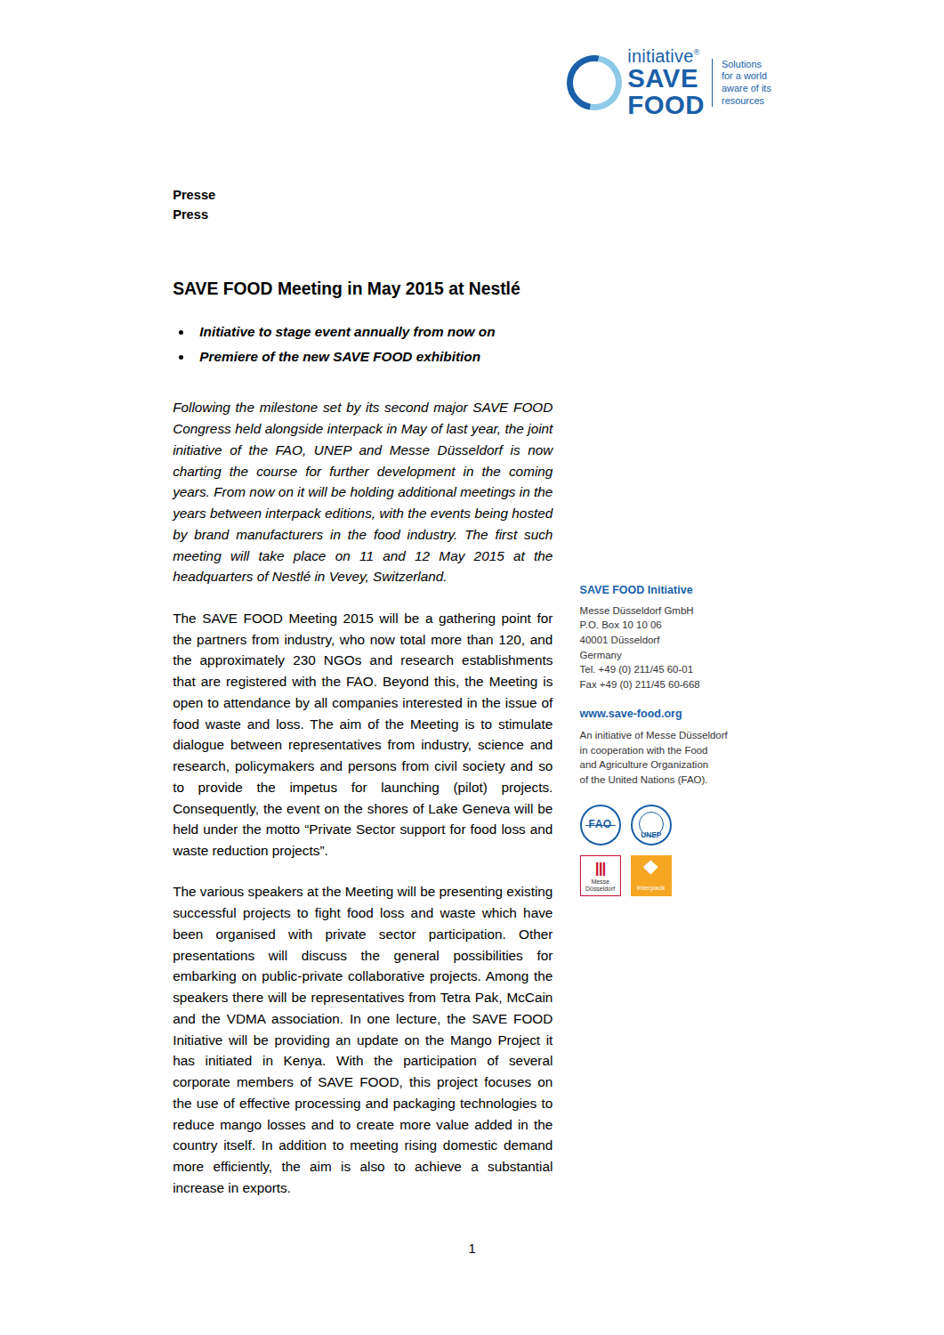| | initiative ® SAVE FOOD | Solutions for a world aware of its resources |
Presse
Press
SAVE FOOD Meeting in May 2015 at Nestlé
Initiative to stage event annually from now on
Premiere of the new SAVE FOOD exhibition
Following the milestone set by its second major SAVE FOOD Congress held alongside interpack in May of last year, the joint initiative of the FAO, UNEP and Messe Düsseldorf is now charting the course for further development in the coming years. From now on it will be holding additional meetings in the years between interpack editions, with the events being hosted by brand manufacturers in the food industry. The first such meeting will take place on 11 and 12 May 2015 at the headquarters of Nestlé in Vevey, Switzerland.
The SAVE FOOD Meeting 2015 will be a gathering point for the partners from industry, who now total more than 120, and the approximately 230 NGOs and research establishments that are registered with the FAO. Beyond this, the Meeting is open to attendance by all companies interested in the issue of food waste and loss. The aim of the Meeting is to stimulate dialogue between representatives from industry, science and research, policymakers and persons from civil society and so to provide the impetus for launching (pilot) projects. Consequently, the event on the shores of Lake Geneva will be held under the motto “Private Sector support for food loss and waste reduction projects”.
The various speakers at the Meeting will be presenting existing successful projects to fight food loss and waste which have been organised with private sector participation. Other presentations will discuss the general possibilities for embarking on public-private collaborative projects. Among the speakers there will be representatives from Tetra Pak, McCain and the VDMA association. In one lecture, the SAVE FOOD Initiative will be providing an update on the Mango Project it has initiated in Kenya. With the participation of several corporate members of SAVE FOOD, this project focuses on the use of effective processing and packaging technologies to reduce mango losses and to create more value added in the country itself. In addition to meeting rising domestic demand more efficiently, the aim is also to achieve a substantial increase in exports.
SAVE FOOD Initiative
Messe Düsseldorf GmbH
P.O. Box 10 10 06
40001 Düsseldorf
Germany
Tel. +49 (0) 211/45 60-01
Fax +49 (0) 211/45 60-668
www.save-food.org
An initiative of Messe Düsseldorf
in cooperation with the Food
and Agriculture Organization
of the United Nations (FAO).
|||
Messe
Düsseldorf
❖ interpack
1